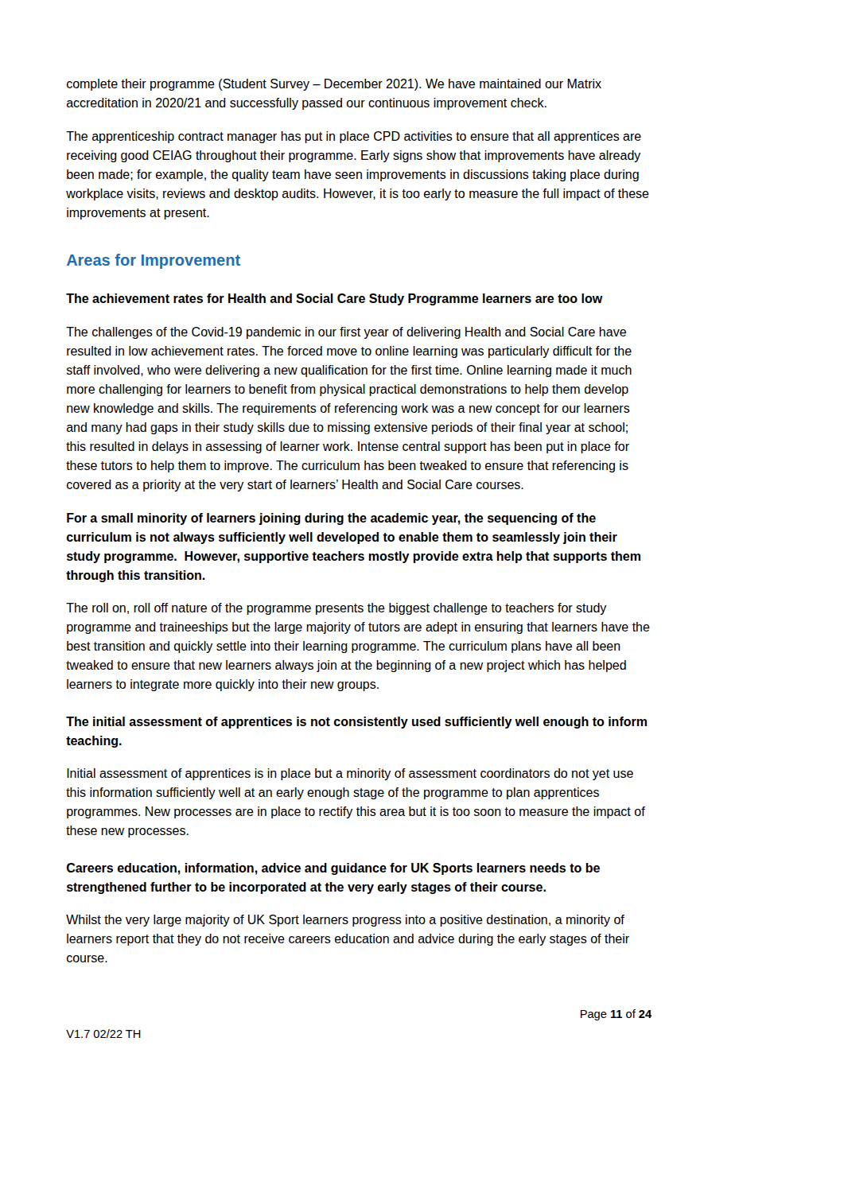complete their programme (Student Survey – December 2021). We have maintained our Matrix accreditation in 2020/21 and successfully passed our continuous improvement check.
The apprenticeship contract manager has put in place CPD activities to ensure that all apprentices are receiving good CEIAG throughout their programme. Early signs show that improvements have already been made; for example, the quality team have seen improvements in discussions taking place during workplace visits, reviews and desktop audits. However, it is too early to measure the full impact of these improvements at present.
Areas for Improvement
The achievement rates for Health and Social Care Study Programme learners are too low
The challenges of the Covid-19 pandemic in our first year of delivering Health and Social Care have resulted in low achievement rates. The forced move to online learning was particularly difficult for the staff involved, who were delivering a new qualification for the first time. Online learning made it much more challenging for learners to benefit from physical practical demonstrations to help them develop new knowledge and skills. The requirements of referencing work was a new concept for our learners and many had gaps in their study skills due to missing extensive periods of their final year at school; this resulted in delays in assessing of learner work. Intense central support has been put in place for these tutors to help them to improve. The curriculum has been tweaked to ensure that referencing is covered as a priority at the very start of learners’ Health and Social Care courses.
For a small minority of learners joining during the academic year, the sequencing of the curriculum is not always sufficiently well developed to enable them to seamlessly join their study programme. However, supportive teachers mostly provide extra help that supports them through this transition.
The roll on, roll off nature of the programme presents the biggest challenge to teachers for study programme and traineeships but the large majority of tutors are adept in ensuring that learners have the best transition and quickly settle into their learning programme. The curriculum plans have all been tweaked to ensure that new learners always join at the beginning of a new project which has helped learners to integrate more quickly into their new groups.
The initial assessment of apprentices is not consistently used sufficiently well enough to inform teaching.
Initial assessment of apprentices is in place but a minority of assessment coordinators do not yet use this information sufficiently well at an early enough stage of the programme to plan apprentices programmes. New processes are in place to rectify this area but it is too soon to measure the impact of these new processes.
Careers education, information, advice and guidance for UK Sports learners needs to be strengthened further to be incorporated at the very early stages of their course.
Whilst the very large majority of UK Sport learners progress into a positive destination, a minority of learners report that they do not receive careers education and advice during the early stages of their course.
Page 11 of 24
V1.7 02/22 TH